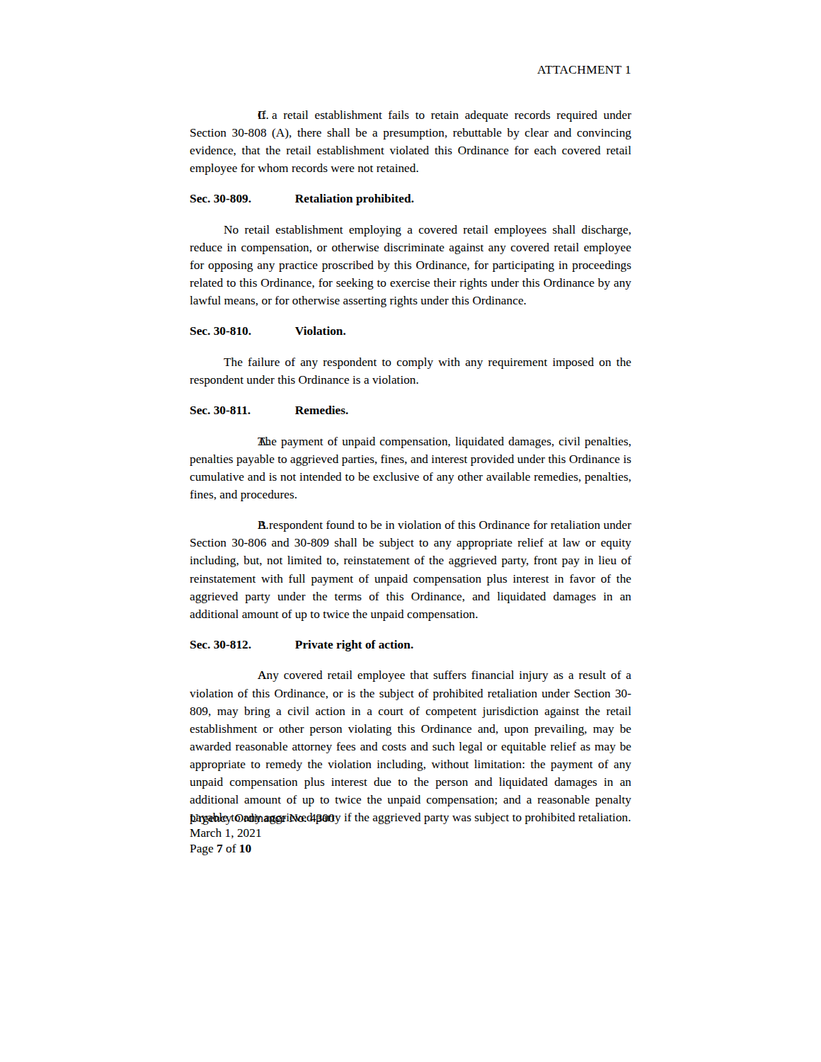ATTACHMENT 1
C. If a retail establishment fails to retain adequate records required under Section 30-808 (A), there shall be a presumption, rebuttable by clear and convincing evidence, that the retail establishment violated this Ordinance for each covered retail employee for whom records were not retained.
Sec. 30-809. Retaliation prohibited.
No retail establishment employing a covered retail employees shall discharge, reduce in compensation, or otherwise discriminate against any covered retail employee for opposing any practice proscribed by this Ordinance, for participating in proceedings related to this Ordinance, for seeking to exercise their rights under this Ordinance by any lawful means, or for otherwise asserting rights under this Ordinance.
Sec. 30-810. Violation.
The failure of any respondent to comply with any requirement imposed on the respondent under this Ordinance is a violation.
Sec. 30-811. Remedies.
A. The payment of unpaid compensation, liquidated damages, civil penalties, penalties payable to aggrieved parties, fines, and interest provided under this Ordinance is cumulative and is not intended to be exclusive of any other available remedies, penalties, fines, and procedures.
B. A respondent found to be in violation of this Ordinance for retaliation under Section 30-806 and 30-809 shall be subject to any appropriate relief at law or equity including, but, not limited to, reinstatement of the aggrieved party, front pay in lieu of reinstatement with full payment of unpaid compensation plus interest in favor of the aggrieved party under the terms of this Ordinance, and liquidated damages in an additional amount of up to twice the unpaid compensation.
Sec. 30-812. Private right of action.
A. Any covered retail employee that suffers financial injury as a result of a violation of this Ordinance, or is the subject of prohibited retaliation under Section 30-809, may bring a civil action in a court of competent jurisdiction against the retail establishment or other person violating this Ordinance and, upon prevailing, may be awarded reasonable attorney fees and costs and such legal or equitable relief as may be appropriate to remedy the violation including, without limitation: the payment of any unpaid compensation plus interest due to the person and liquidated damages in an additional amount of up to twice the unpaid compensation; and a reasonable penalty payable to any aggrieved party if the aggrieved party was subject to prohibited retaliation.
Urgency Ordinance No. 4300
March 1, 2021
Page 7 of 10